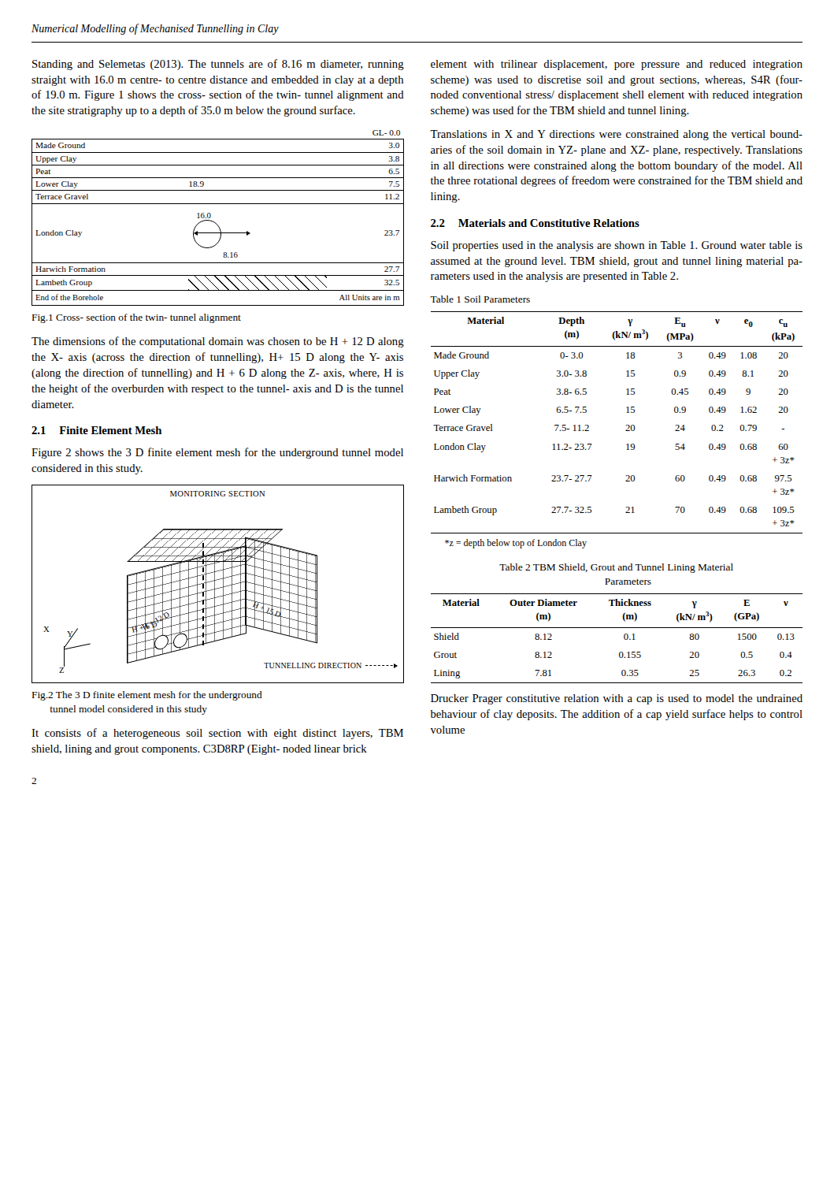Numerical Modelling of Mechanised Tunnelling in Clay
Standing and Selemetas (2013). The tunnels are of 8.16 m diameter, running straight with 16.0 m centre- to centre distance and embedded in clay at a depth of 19.0 m. Figure 1 shows the cross- section of the twin- tunnel alignment and the site stratigraphy up to a depth of 35.0 m below the ground surface.
GL- 0.0
| Made Ground | | 3.0 |
| Upper Clay | | 3.8 |
| Peat | | 6.5 |
| Lower Clay | 18.9 | 7.5 |
| Terrace Gravel | | 11.2 |
| London Clay | 16.0 8.16 | 23.7 |
| Harwich Formation | | 27.7 |
| Lambeth Group | | 32.5 |
| End of the Borehole | | All Units are in m |
Fig.1 Cross- section of the twin- tunnel alignment
The dimensions of the computational domain was chosen to be H + 12 D along the X- axis (across the direction of tunnelling), H+ 15 D along the Y- axis (along the direction of tunnelling) and H + 6 D along the Z- axis, where, H is the height of the overburden with respect to the tunnel- axis and D is the tunnel diameter.
2.1 Finite Element Mesh
Figure 2 shows the 3 D finite element mesh for the underground tunnel model considered in this study.
MONITORING SECTION
H + 6 D
H + 12 D
H + 15 D
X Y Z
TUNNELLING DIRECTION
Fig.2 The 3 D finite element mesh for the underground
tunnel model considered in this study
It consists of a heterogeneous soil section with eight distinct layers, TBM shield, lining and grout components. C3D8RP (Eight- noded linear brick
2
element with trilinear displacement, pore pressure and reduced integration scheme) was used to discretise soil and grout sections, whereas, S4R (four- noded conventional stress/ displacement shell element with reduced integration scheme) was used for the TBM shield and tunnel lining.
Translations in X and Y directions were constrained along the vertical boundaries of the soil domain in YZ- plane and XZ- plane, respectively. Translations in all directions were constrained along the bottom boundary of the model. All the three rotational degrees of freedom were constrained for the TBM shield and lining.
2.2 Materials and Constitutive Relations
Soil properties used in the analysis are shown in Table 1. Ground water table is assumed at the ground level. TBM shield, grout and tunnel lining material parameters used in the analysis are presented in Table 2.
Table 1 Soil Parameters
| Material | Depth (m) | γ (kN/ m 3 ) | E u (MPa) | ν | e 0 | c u (kPa) |
| --- | --- | --- | --- | --- | --- | --- |
| Made Ground | 0- 3.0 | 18 | 3 | 0.49 | 1.08 | 20 |
| Upper Clay | 3.0- 3.8 | 15 | 0.9 | 0.49 | 8.1 | 20 |
| Peat | 3.8- 6.5 | 15 | 0.45 | 0.49 | 9 | 20 |
| Lower Clay | 6.5- 7.5 | 15 | 0.9 | 0.49 | 1.62 | 20 |
| Terrace Gravel | 7.5- 11.2 | 20 | 24 | 0.2 | 0.79 | - |
| London Clay | 11.2- 23.7 | 19 | 54 | 0.49 | 0.68 | 60 + 3z* |
| Harwich Formation | 23.7- 27.7 | 20 | 60 | 0.49 | 0.68 | 97.5 + 3z* |
| Lambeth Group | 27.7- 32.5 | 21 | 70 | 0.49 | 0.68 | 109.5 + 3z* |
*z = depth below top of London Clay
Table 2 TBM Shield, Grout and Tunnel Lining Material
Parameters
| Material | Outer Diameter (m) | Thickness (m) | γ (kN/ m 3 ) | E (GPa) | ν |
| --- | --- | --- | --- | --- | --- |
| Shield | 8.12 | 0.1 | 80 | 1500 | 0.13 |
| Grout | 8.12 | 0.155 | 20 | 0.5 | 0.4 |
| Lining | 7.81 | 0.35 | 25 | 26.3 | 0.2 |
Drucker Prager constitutive relation with a cap is used to model the undrained behaviour of clay deposits. The addition of a cap yield surface helps to control volume